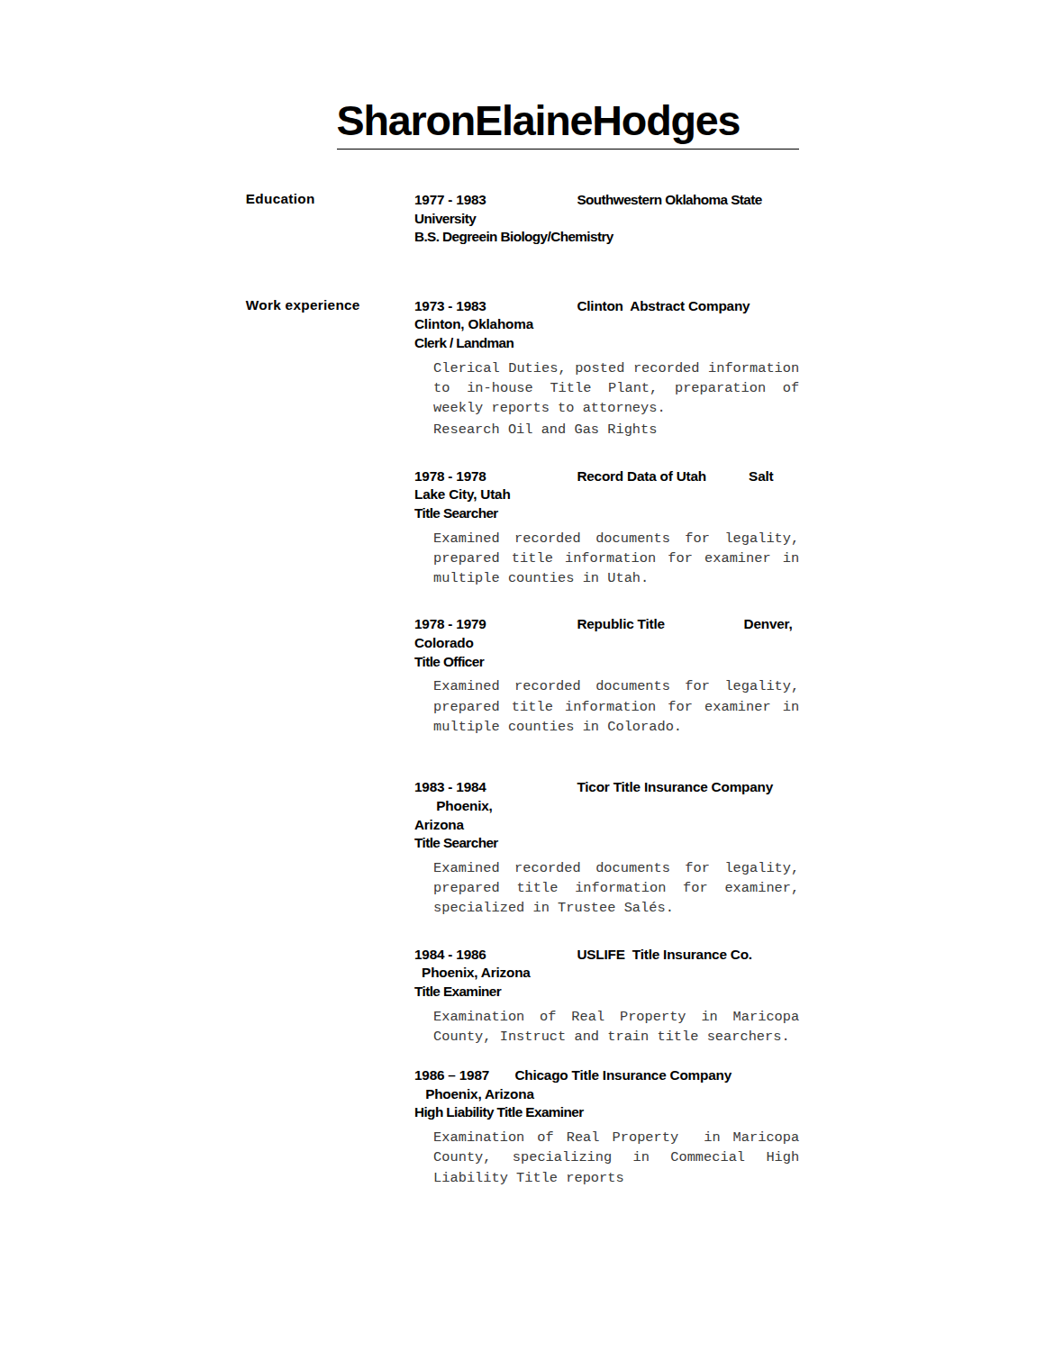SharonElaineHodges
| Education | 1977 - 1983 Southwestern Oklahoma State University B.S. Degreein Biology/Chemistry |
| Work experience | 1973 - 1983 Clinton Abstract Company Clinton, Oklahoma Clerk / Landman Clerical Duties, posted recorded information to in-house Title Plant, preparation of weekly reports to attorneys. Research Oil and Gas Rights 1978 - 1978 Record Data of Utah Salt Lake City, Utah Title Searcher Examined recorded documents for legality, prepared title information for examiner in multiple counties in Utah. 1978 - 1979 Republic Title Denver, Colorado Title Officer Examined recorded documents for legality, prepared title information for examiner in multiple counties in Colorado. 1983 - 1984 Ticor Title Insurance Company Phoenix, Arizona Title Searcher Examined recorded documents for legality, prepared title information for examiner, specialized in Trustee Salés. 1984 - 1986 USLIFE Title Insurance Co. Phoenix, Arizona Title Examiner Examination of Real Property in Maricopa County, Instruct and train title searchers. 1986 – 1987 Chicago Title Insurance Company Phoenix, Arizona High Liability Title Examiner Examination of Real Property in Maricopa County, specializing in Commecial High Liability Title reports |